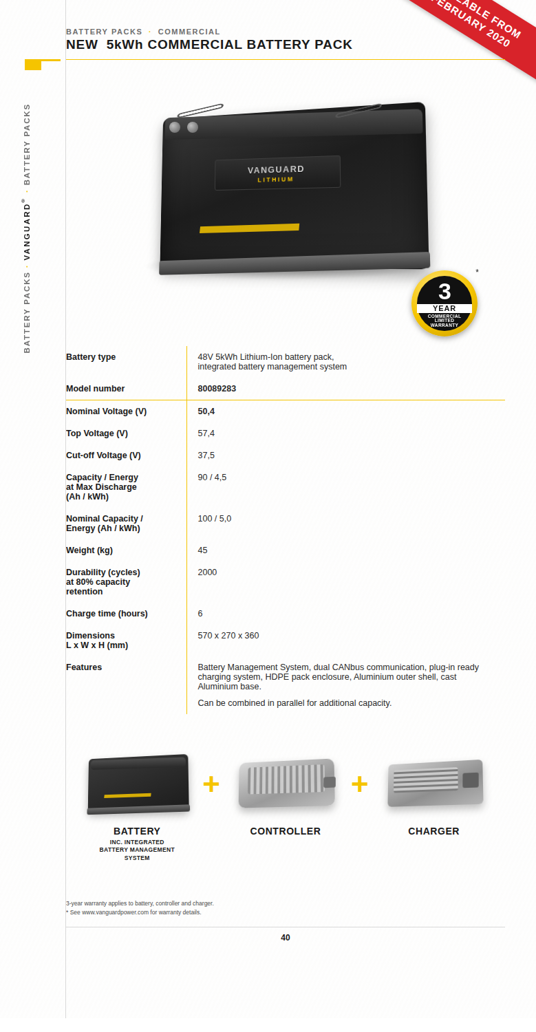BATTERY PACKS · VANGUARD® · BATTERY PACKS
AVAILABLE FROM FEBRUARY 2020
BATTERY PACKS · COMMERCIAL
NEW 5kWh COMMERCIAL BATTERY PACK
VANGUARD LITHIUM
*
3 YEAR COMMERCIAL
LIMITED
WARRANTY
| Battery type | 48V 5kWh Lithium-Ion battery pack, integrated battery management system |
| Model number | 80089283 |
| Nominal Voltage (V) | 50,4 |
| Top Voltage (V) | 57,4 |
| Cut-off Voltage (V) | 37,5 |
| Capacity / Energy at Max Discharge (Ah / kWh) | 90 / 4,5 |
| Nominal Capacity / Energy (Ah / kWh) | 100 / 5,0 |
| Weight (kg) | 45 |
| Durability (cycles) at 80% capacity retention | 2000 |
| Charge time (hours) | 6 |
| Dimensions L x W x H (mm) | 570 x 270 x 360 |
| Features | Battery Management System, dual CANbus communication, plug-in ready charging system, HDPE pack enclosure, Aluminium outer shell, cast Aluminium base. Can be combined in parallel for additional capacity. |
BATTERY
INC. INTEGRATED
BATTERY MANAGEMENT
SYSTEM
+
CONTROLLER
+
CHARGER
3-year warranty applies to battery, controller and charger.
* See www.vanguardpower.com for warranty details.
40